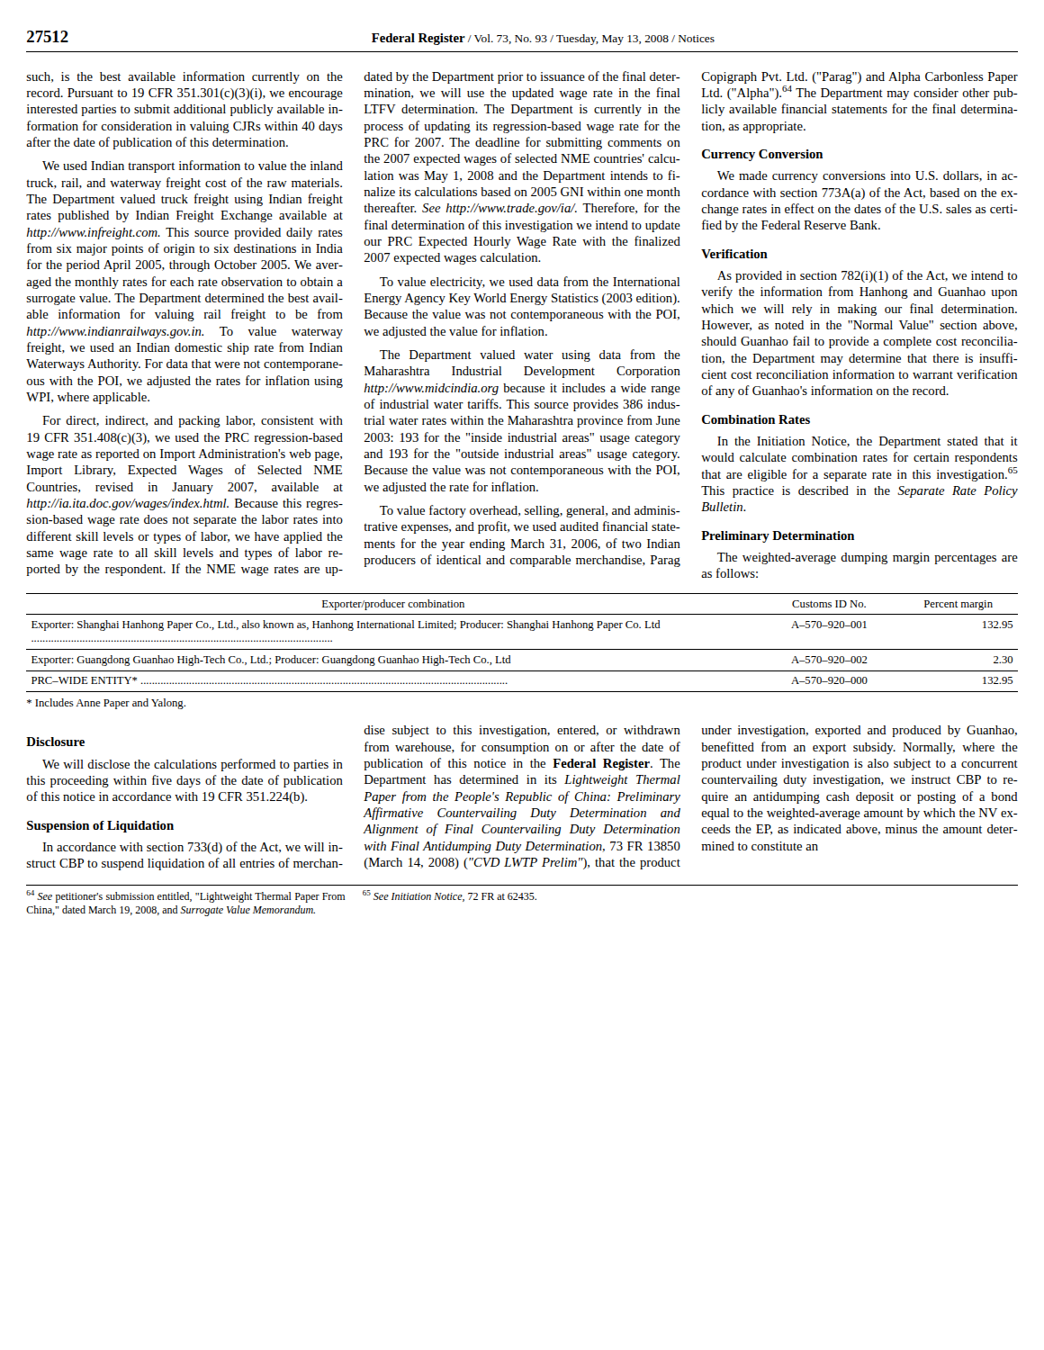27512
Federal Register / Vol. 73, No. 93 / Tuesday, May 13, 2008 / Notices
such, is the best available information currently on the record. Pursuant to 19 CFR 351.301(c)(3)(i), we encourage interested parties to submit additional publicly available information for consideration in valuing CJRs within 40 days after the date of publication of this determination.
We used Indian transport information to value the inland truck, rail, and waterway freight cost of the raw materials. The Department valued truck freight using Indian freight rates published by Indian Freight Exchange available at http://www.infreight.com. This source provided daily rates from six major points of origin to six destinations in India for the period April 2005, through October 2005. We averaged the monthly rates for each rate observation to obtain a surrogate value. The Department determined the best available information for valuing rail freight to be from http://www.indianrailways.gov.in. To value waterway freight, we used an Indian domestic ship rate from Indian Waterways Authority. For data that were not contemporaneous with the POI, we adjusted the rates for inflation using WPI, where applicable.
For direct, indirect, and packing labor, consistent with 19 CFR 351.408(c)(3), we used the PRC regression-based wage rate as reported on Import Administration's web page, Import Library, Expected Wages of Selected NME Countries, revised in January 2007, available at http://ia.ita.doc.gov/wages/index.html. Because this regression-based wage rate does not separate the labor rates into different skill levels or types of labor, we have applied the same wage rate to all skill levels and types of labor reported by the respondent. If the NME wage rates are updated by the Department prior to issuance of the final determination, we will use the updated wage rate in the final LTFV determination. The Department is currently in the process of updating its regression-based wage rate for the PRC for 2007. The deadline for submitting comments on the 2007 expected wages of selected NME countries' calculation was May 1, 2008 and the Department intends to finalize its calculations based on 2005 GNI within one month thereafter. See http://www.trade.gov/ia/. Therefore, for the final determination of this investigation we intend to update our PRC Expected Hourly Wage Rate with the finalized 2007 expected wages calculation.
To value electricity, we used data from the International Energy Agency Key World Energy Statistics (2003 edition). Because the value was not contemporaneous with the POI, we adjusted the value for inflation.
The Department valued water using data from the Maharashtra Industrial Development Corporation http://www.midcindia.org because it includes a wide range of industrial water tariffs. This source provides 386 industrial water rates within the Maharashtra province from June 2003: 193 for the "inside industrial areas" usage category and 193 for the "outside industrial areas" usage category. Because the value was not contemporaneous with the POI, we adjusted the rate for inflation.
To value factory overhead, selling, general, and administrative expenses, and profit, we used audited financial statements for the year ending March 31, 2006, of two Indian producers of identical and comparable merchandise, Parag Copigraph Pvt. Ltd. ("Parag") and Alpha Carbonless Paper Ltd. ("Alpha").64 The Department may consider other publicly available financial statements for the final determination, as appropriate.
Currency Conversion
We made currency conversions into U.S. dollars, in accordance with section 773A(a) of the Act, based on the exchange rates in effect on the dates of the U.S. sales as certified by the Federal Reserve Bank.
Verification
As provided in section 782(i)(1) of the Act, we intend to verify the information from Hanhong and Guanhao upon which we will rely in making our final determination. However, as noted in the "Normal Value" section above, should Guanhao fail to provide a complete cost reconciliation, the Department may determine that there is insufficient cost reconciliation information to warrant verification of any of Guanhao's information on the record.
Combination Rates
In the Initiation Notice, the Department stated that it would calculate combination rates for certain respondents that are eligible for a separate rate in this investigation.65 This practice is described in the Separate Rate Policy Bulletin.
Preliminary Determination
The weighted-average dumping margin percentages are as follows:
| Exporter/producer combination | Customs ID No. | Percent margin |
| --- | --- | --- |
| Exporter: Shanghai Hanhong Paper Co., Ltd., also known as, Hanhong International Limited; Producer: Shanghai Hanhong Paper Co. Ltd .......................................................................................................... | A–570–920–001 | 132.95 |
| Exporter: Guangdong Guanhao High-Tech Co., Ltd.; Producer: Guangdong Guanhao High-Tech Co., Ltd | A–570–920–002 | 2.30 |
| PRC–WIDE ENTITY* ................................................................................................................................. | A–570–920–000 | 132.95 |
* Includes Anne Paper and Yalong.
Disclosure
We will disclose the calculations performed to parties in this proceeding within five days of the date of publication of this notice in accordance with 19 CFR 351.224(b).
Suspension of Liquidation
In accordance with section 733(d) of the Act, we will instruct CBP to suspend liquidation of all entries of merchandise subject to this investigation, entered, or withdrawn from warehouse, for consumption on or after the date of publication of this notice in the Federal Register. The Department has determined in its Lightweight Thermal Paper from the People's Republic of China: Preliminary Affirmative Countervailing Duty Determination and Alignment of Final Countervailing Duty Determination with Final Antidumping Duty Determination, 73 FR 13850 (March 14, 2008) ("CVD LWTP Prelim"), that the product under investigation, exported and produced by Guanhao, benefitted from an export subsidy. Normally, where the product under investigation is also subject to a concurrent countervailing duty investigation, we instruct CBP to require an antidumping cash deposit or posting of a bond equal to the weighted-average amount by which the NV exceeds the EP, as indicated above, minus the amount determined to constitute an
64 See petitioner's submission entitled, "Lightweight Thermal Paper From China," dated March 19, 2008, and Surrogate Value Memorandum.
65 See Initiation Notice, 72 FR at 62435.